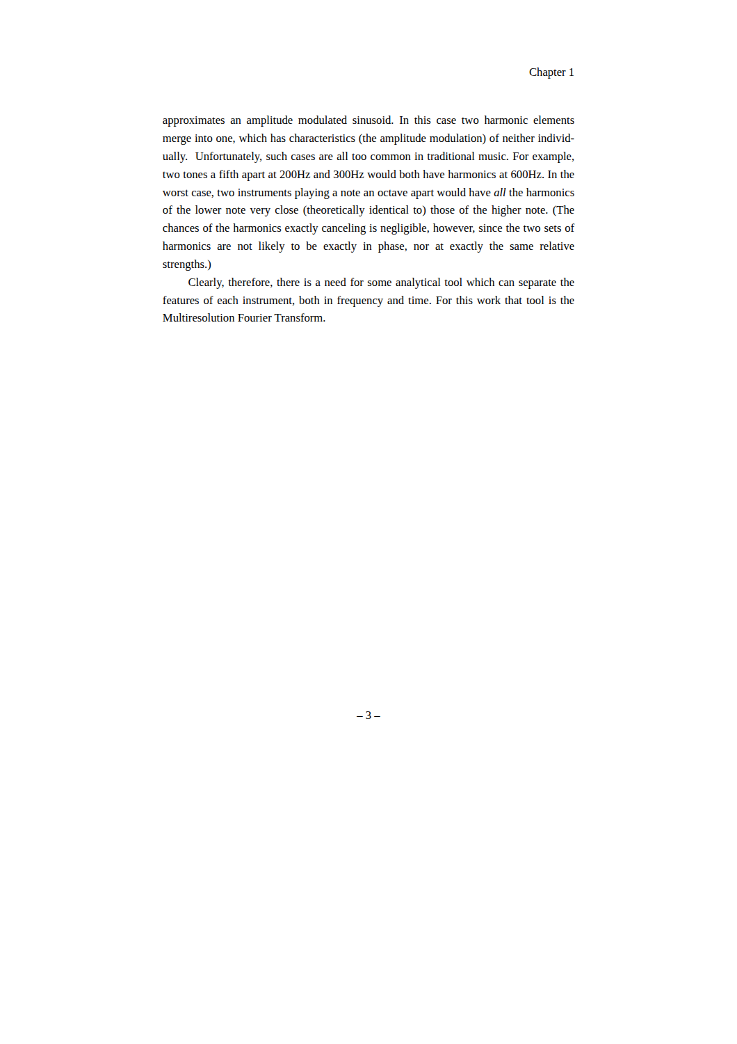Chapter 1
approximates an amplitude modulated sinusoid. In this case two harmonic elements merge into one, which has characteristics (the amplitude modulation) of neither individually. Unfortunately, such cases are all too common in traditional music. For example, two tones a fifth apart at 200Hz and 300Hz would both have harmonics at 600Hz. In the worst case, two instruments playing a note an octave apart would have all the harmonics of the lower note very close (theoretically identical to) those of the higher note. (The chances of the harmonics exactly canceling is negligible, however, since the two sets of harmonics are not likely to be exactly in phase, nor at exactly the same relative strengths.)
Clearly, therefore, there is a need for some analytical tool which can separate the features of each instrument, both in frequency and time. For this work that tool is the Multiresolution Fourier Transform.
– 3 –